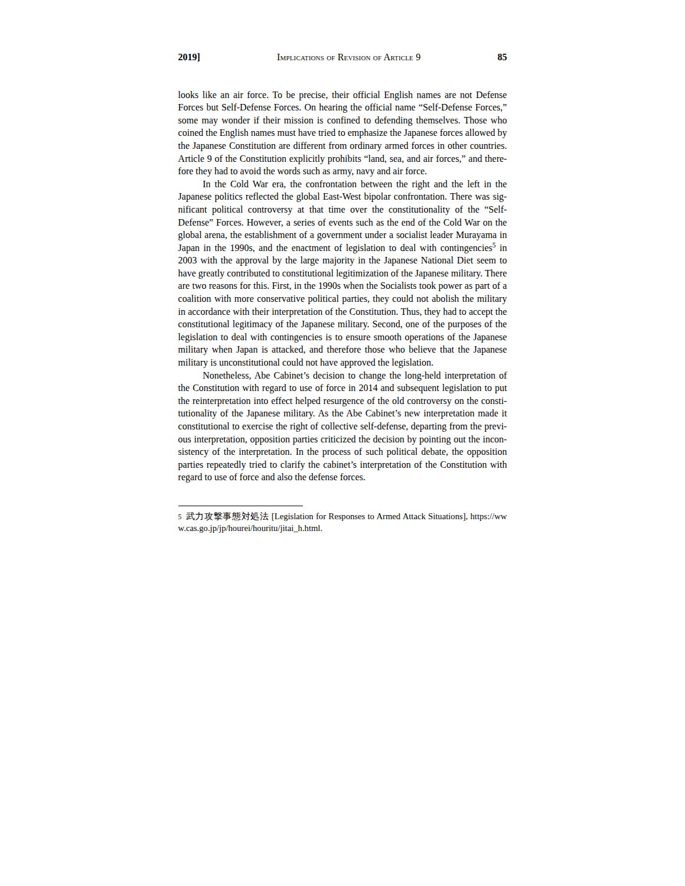2019] Implications of Revision of Article 9 85
looks like an air force. To be precise, their official English names are not Defense Forces but Self-Defense Forces. On hearing the official name “Self-Defense Forces,” some may wonder if their mission is confined to defending themselves. Those who coined the English names must have tried to emphasize the Japanese forces allowed by the Japanese Constitution are different from ordinary armed forces in other countries. Article 9 of the Constitution explicitly prohibits “land, sea, and air forces,” and therefore they had to avoid the words such as army, navy and air force.
In the Cold War era, the confrontation between the right and the left in the Japanese politics reflected the global East-West bipolar confrontation. There was significant political controversy at that time over the constitutionality of the “Self-Defense” Forces. However, a series of events such as the end of the Cold War on the global arena, the establishment of a government under a socialist leader Murayama in Japan in the 1990s, and the enactment of legislation to deal with contingencies5 in 2003 with the approval by the large majority in the Japanese National Diet seem to have greatly contributed to constitutional legitimization of the Japanese military. There are two reasons for this. First, in the 1990s when the Socialists took power as part of a coalition with more conservative political parties, they could not abolish the military in accordance with their interpretation of the Constitution. Thus, they had to accept the constitutional legitimacy of the Japanese military. Second, one of the purposes of the legislation to deal with contingencies is to ensure smooth operations of the Japanese military when Japan is attacked, and therefore those who believe that the Japanese military is unconstitutional could not have approved the legislation.
Nonetheless, Abe Cabinet’s decision to change the long-held interpretation of the Constitution with regard to use of force in 2014 and subsequent legislation to put the reinterpretation into effect helped resurgence of the old controversy on the constitutionality of the Japanese military. As the Abe Cabinet’s new interpretation made it constitutional to exercise the right of collective self-defense, departing from the previous interpretation, opposition parties criticized the decision by pointing out the inconsistency of the interpretation. In the process of such political debate, the opposition parties repeatedly tried to clarify the cabinet’s interpretation of the Constitution with regard to use of force and also the defense forces.
5 武力攻撃事態対処法 [Legislation for Responses to Armed Attack Situations], https://www.cas.go.jp/jp/hourei/houritu/jitai_h.html.